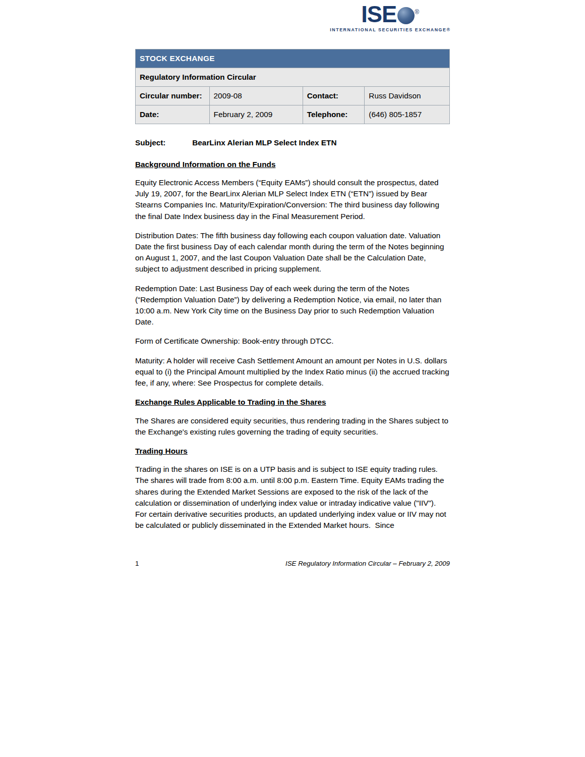ISE ®
INTERNATIONAL SECURITIES EXCHANGE®
| STOCK EXCHANGE |
| Regulatory Information Circular |
| Circular number: | 2009-08 | Contact: | Russ Davidson |
| Date: | February 2, 2009 | Telephone: | (646) 805-1857 |
Subject: BearLinx Alerian MLP Select Index ETN
Background Information on the Funds
Equity Electronic Access Members (“Equity EAMs”) should consult the prospectus, dated July 19, 2007, for the BearLinx Alerian MLP Select Index ETN (“ETN”) issued by Bear Stearns Companies Inc. Maturity/Expiration/Conversion: The third business day following the final Date Index business day in the Final Measurement Period.
Distribution Dates: The fifth business day following each coupon valuation date. Valuation Date the first business Day of each calendar month during the term of the Notes beginning on August 1, 2007, and the last Coupon Valuation Date shall be the Calculation Date, subject to adjustment described in pricing supplement.
Redemption Date: Last Business Day of each week during the term of the Notes (“Redemption Valuation Date”) by delivering a Redemption Notice, via email, no later than 10:00 a.m. New York City time on the Business Day prior to such Redemption Valuation Date.
Form of Certificate Ownership: Book-entry through DTCC.
Maturity: A holder will receive Cash Settlement Amount an amount per Notes in U.S. dollars equal to (i) the Principal Amount multiplied by the Index Ratio minus (ii) the accrued tracking fee, if any, where: See Prospectus for complete details.
Exchange Rules Applicable to Trading in the Shares
The Shares are considered equity securities, thus rendering trading in the Shares subject to the Exchange's existing rules governing the trading of equity securities.
Trading Hours
Trading in the shares on ISE is on a UTP basis and is subject to ISE equity trading rules. The shares will trade from 8:00 a.m. until 8:00 p.m. Eastern Time. Equity EAMs trading the shares during the Extended Market Sessions are exposed to the risk of the lack of the calculation or dissemination of underlying index value or intraday indicative value ("IIV"). For certain derivative securities products, an updated underlying index value or IIV may not be calculated or publicly disseminated in the Extended Market hours. Since
1
ISE Regulatory Information Circular – February 2, 2009